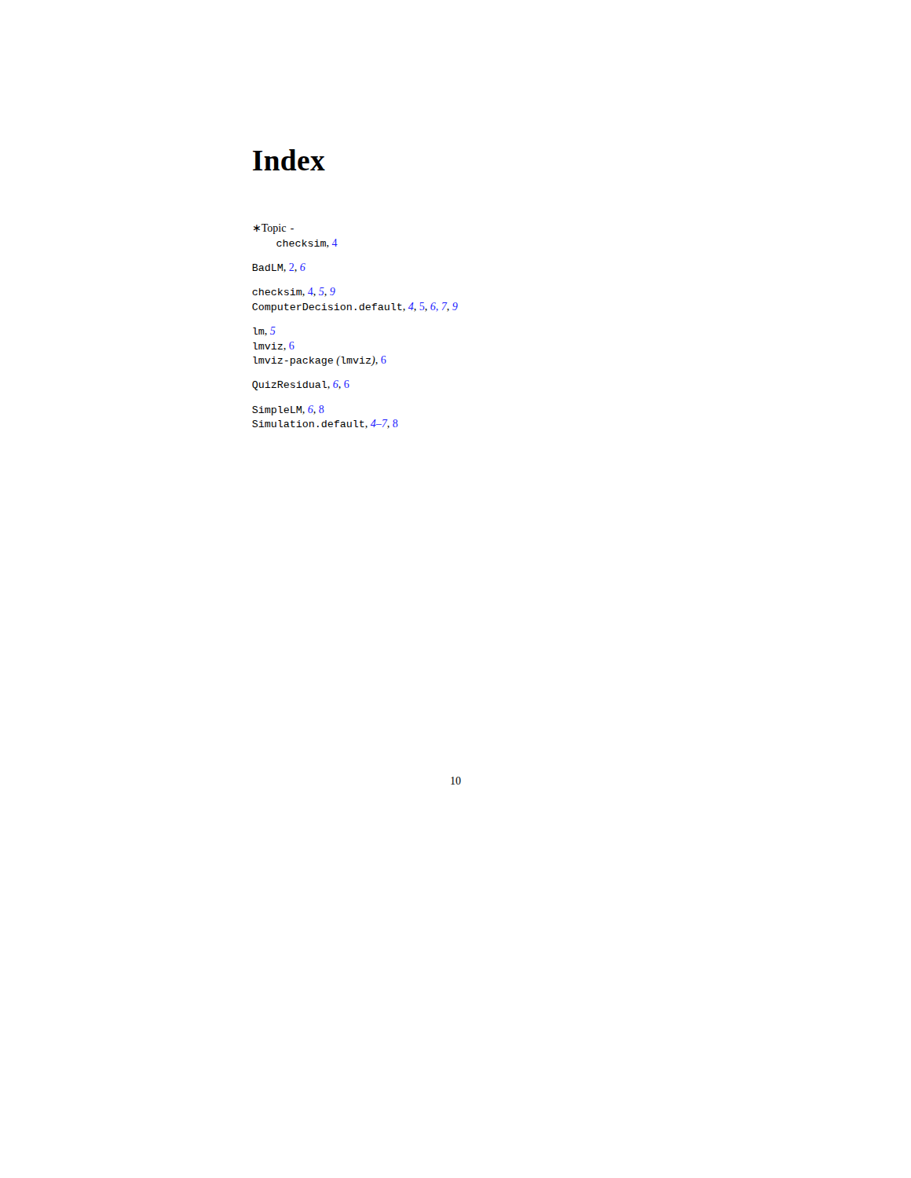Index
∗Topic -
checksim, 4
BadLM, 2, 6
checksim, 4, 5, 9
ComputerDecision.default, 4, 5, 6, 7, 9
lm, 5
lmviz, 6
lmviz-package (lmviz), 6
QuizResidual, 6, 6
SimpleLM, 6, 8
Simulation.default, 4–7, 8
10